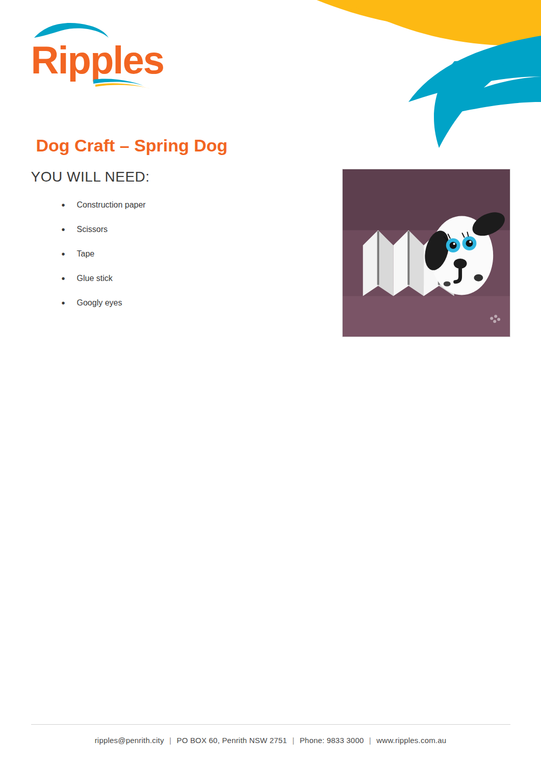Ripples
Dog Craft – Spring Dog
YOU WILL NEED:
Construction paper
Scissors
Tape
Glue stick
Googly eyes
ripples@penrith.city | PO BOX 60, Penrith NSW 2751 | Phone: 9833 3000 | www.ripples.com.au